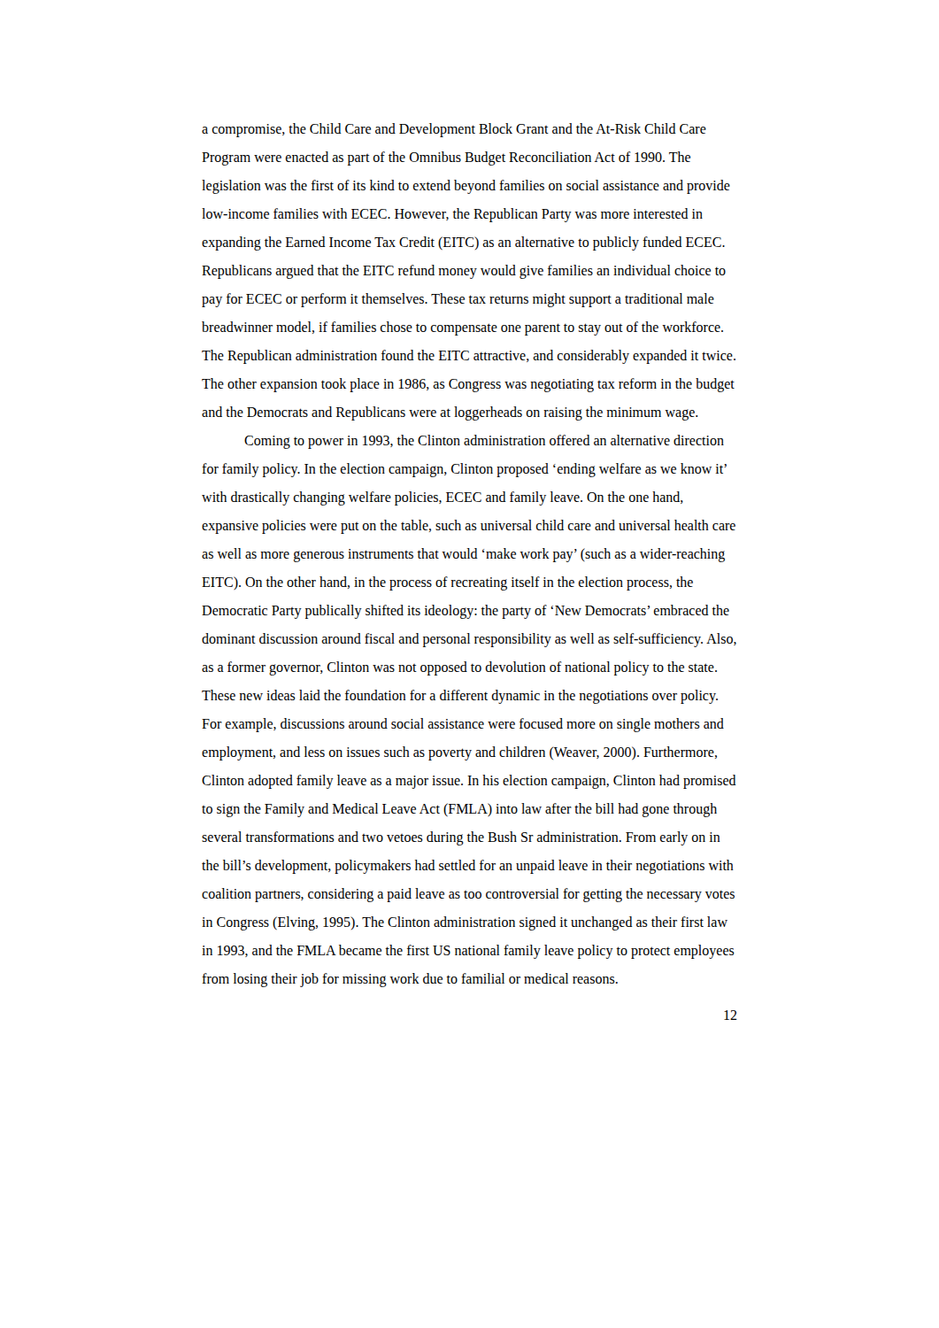a compromise, the Child Care and Development Block Grant and the At-Risk Child Care Program were enacted as part of the Omnibus Budget Reconciliation Act of 1990. The legislation was the first of its kind to extend beyond families on social assistance and provide low-income families with ECEC. However, the Republican Party was more interested in expanding the Earned Income Tax Credit (EITC) as an alternative to publicly funded ECEC. Republicans argued that the EITC refund money would give families an individual choice to pay for ECEC or perform it themselves. These tax returns might support a traditional male breadwinner model, if families chose to compensate one parent to stay out of the workforce. The Republican administration found the EITC attractive, and considerably expanded it twice. The other expansion took place in 1986, as Congress was negotiating tax reform in the budget and the Democrats and Republicans were at loggerheads on raising the minimum wage.
Coming to power in 1993, the Clinton administration offered an alternative direction for family policy. In the election campaign, Clinton proposed ‘ending welfare as we know it’ with drastically changing welfare policies, ECEC and family leave. On the one hand, expansive policies were put on the table, such as universal child care and universal health care as well as more generous instruments that would ‘make work pay’ (such as a wider-reaching EITC). On the other hand, in the process of recreating itself in the election process, the Democratic Party publically shifted its ideology: the party of ‘New Democrats’ embraced the dominant discussion around fiscal and personal responsibility as well as self-sufficiency. Also, as a former governor, Clinton was not opposed to devolution of national policy to the state. These new ideas laid the foundation for a different dynamic in the negotiations over policy. For example, discussions around social assistance were focused more on single mothers and employment, and less on issues such as poverty and children (Weaver, 2000). Furthermore, Clinton adopted family leave as a major issue. In his election campaign, Clinton had promised to sign the Family and Medical Leave Act (FMLA) into law after the bill had gone through several transformations and two vetoes during the Bush Sr administration. From early on in the bill’s development, policymakers had settled for an unpaid leave in their negotiations with coalition partners, considering a paid leave as too controversial for getting the necessary votes in Congress (Elving, 1995). The Clinton administration signed it unchanged as their first law in 1993, and the FMLA became the first US national family leave policy to protect employees from losing their job for missing work due to familial or medical reasons.
12